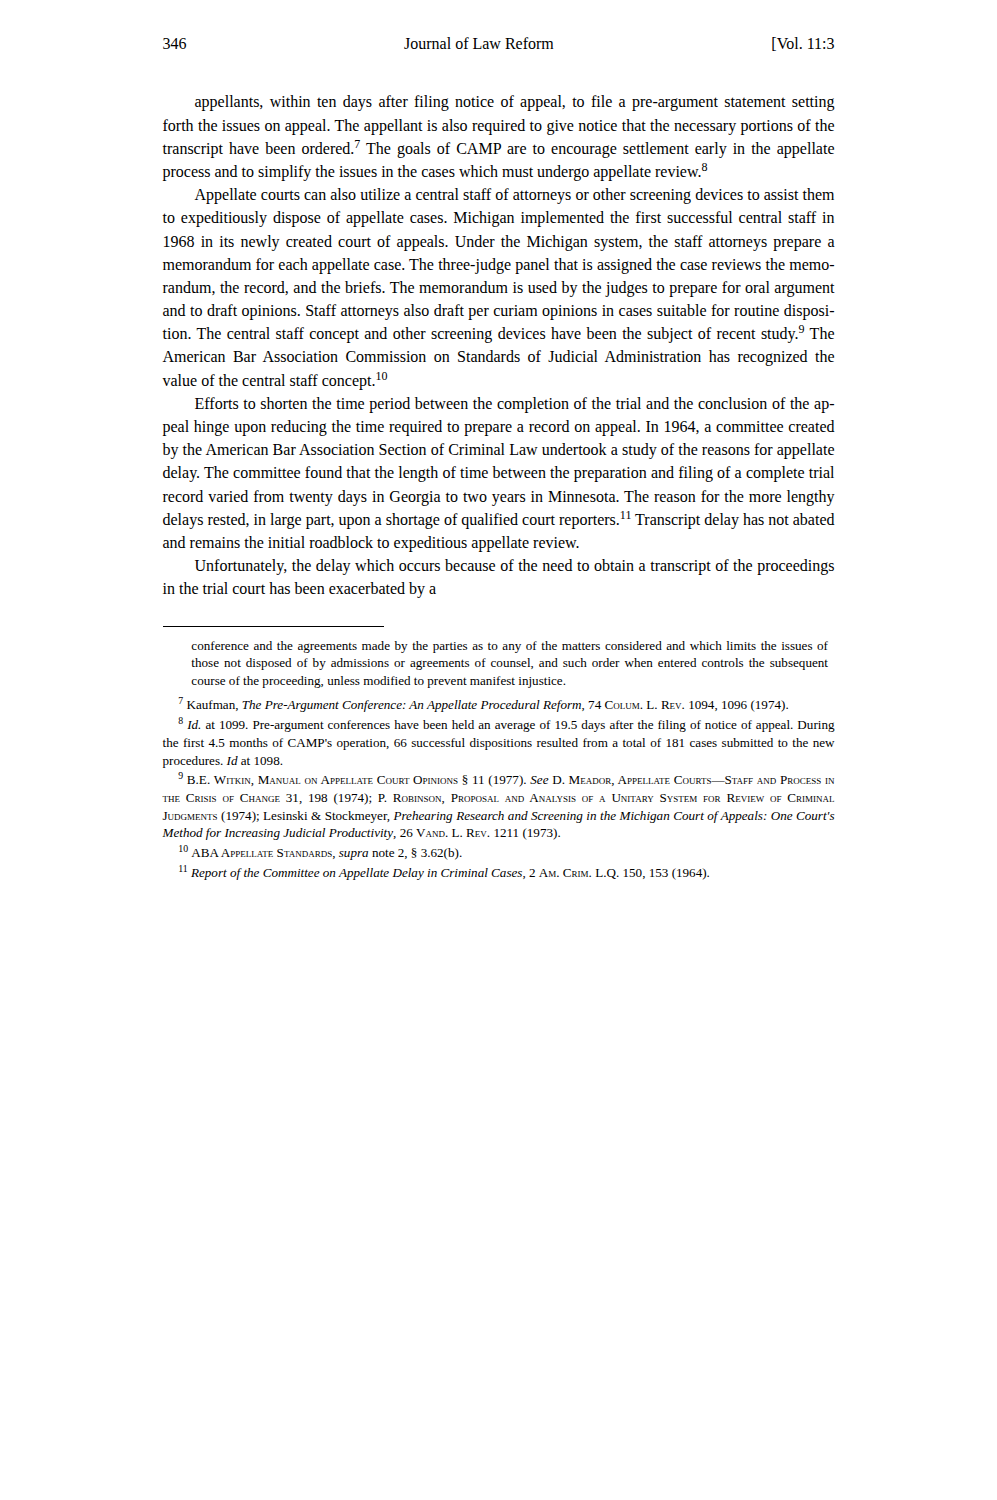346 Journal of Law Reform [Vol. 11:3
appellants, within ten days after filing notice of appeal, to file a pre-argument statement setting forth the issues on appeal. The appellant is also required to give notice that the necessary portions of the transcript have been ordered.7 The goals of CAMP are to encourage settlement early in the appellate process and to simplify the issues in the cases which must undergo appellate review.8
Appellate courts can also utilize a central staff of attorneys or other screening devices to assist them to expeditiously dispose of appellate cases. Michigan implemented the first successful central staff in 1968 in its newly created court of appeals. Under the Michigan system, the staff attorneys prepare a memorandum for each appellate case. The three-judge panel that is assigned the case reviews the memorandum, the record, and the briefs. The memorandum is used by the judges to prepare for oral argument and to draft opinions. Staff attorneys also draft per curiam opinions in cases suitable for routine disposition. The central staff concept and other screening devices have been the subject of recent study.9 The American Bar Association Commission on Standards of Judicial Administration has recognized the value of the central staff concept.10
Efforts to shorten the time period between the completion of the trial and the conclusion of the appeal hinge upon reducing the time required to prepare a record on appeal. In 1964, a committee created by the American Bar Association Section of Criminal Law undertook a study of the reasons for appellate delay. The committee found that the length of time between the preparation and filing of a complete trial record varied from twenty days in Georgia to two years in Minnesota. The reason for the more lengthy delays rested, in large part, upon a shortage of qualified court reporters.11 Transcript delay has not abated and remains the initial roadblock to expeditious appellate review.
Unfortunately, the delay which occurs because of the need to obtain a transcript of the proceedings in the trial court has been exacerbated by a
conference and the agreements made by the parties as to any of the matters considered and which limits the issues of those not disposed of by admissions or agreements of counsel, and such order when entered controls the subsequent course of the proceeding, unless modified to prevent manifest injustice.
7 Kaufman, The Pre-Argument Conference: An Appellate Procedural Reform, 74 Colum. L. Rev. 1094, 1096 (1974).
8 Id. at 1099. Pre-argument conferences have been held an average of 19.5 days after the filing of notice of appeal. During the first 4.5 months of CAMP's operation, 66 successful dispositions resulted from a total of 181 cases submitted to the new procedures. Id at 1098.
9 B.E. Witkin, Manual on Appellate Court Opinions § 11 (1977). See D. Meador, Appellate Courts—Staff and Process in the Crisis of Change 31, 198 (1974); P. Robinson, Proposal and Analysis of a Unitary System for Review of Criminal Judgments (1974); Lesinski & Stockmeyer, Prehearing Research and Screening in the Michigan Court of Appeals: One Court's Method for Increasing Judicial Productivity, 26 Vand. L. Rev. 1211 (1973).
10 ABA Appellate Standards, supra note 2, § 3.62(b).
11 Report of the Committee on Appellate Delay in Criminal Cases, 2 Am. Crim. L.Q. 150, 153 (1964).